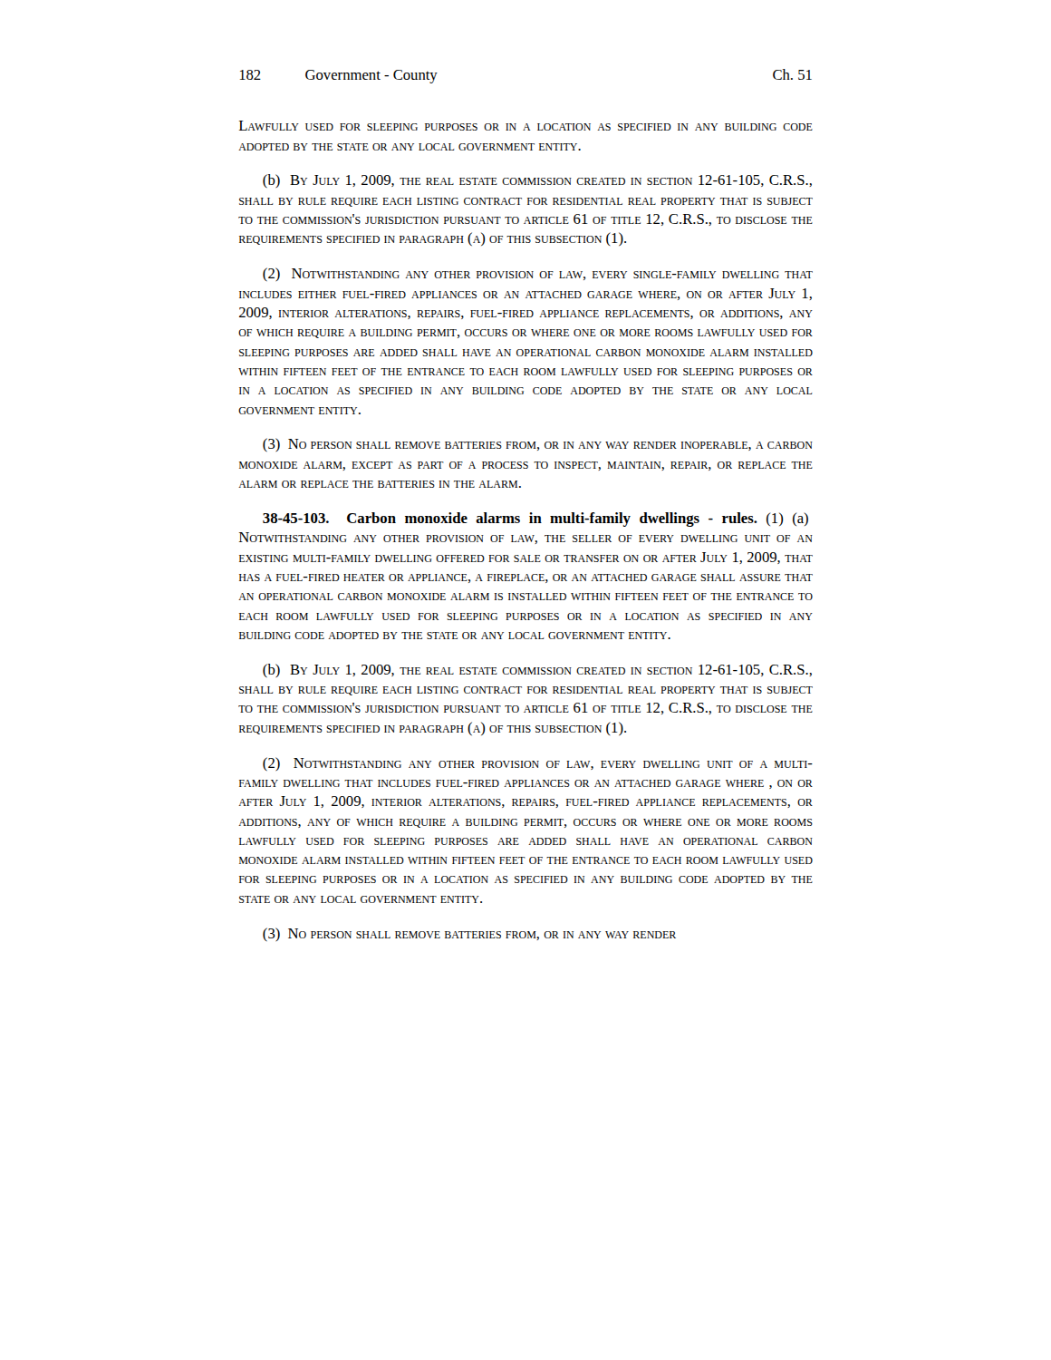182 Government - County Ch. 51
Lawfully used for sleeping purposes or in a location as specified in any building code adopted by the state or any local government entity.
(b) By July 1, 2009, the real estate commission created in section 12-61-105, C.R.S., shall by rule require each listing contract for residential real property that is subject to the commission's jurisdiction pursuant to article 61 of title 12, C.R.S., to disclose the requirements specified in paragraph (a) of this subsection (1).
(2) Notwithstanding any other provision of law, every single-family dwelling that includes either fuel-fired appliances or an attached garage where, on or after July 1, 2009, interior alterations, repairs, fuel-fired appliance replacements, or additions, any of which require a building permit, occurs or where one or more rooms lawfully used for sleeping purposes are added shall have an operational carbon monoxide alarm installed within fifteen feet of the entrance to each room lawfully used for sleeping purposes or in a location as specified in any building code adopted by the state or any local government entity.
(3) No person shall remove batteries from, or in any way render inoperable, a carbon monoxide alarm, except as part of a process to inspect, maintain, repair, or replace the alarm or replace the batteries in the alarm.
38-45-103. Carbon monoxide alarms in multi-family dwellings - rules. (1) (a) Notwithstanding any other provision of law, the seller of every dwelling unit of an existing multi-family dwelling offered for sale or transfer on or after July 1, 2009, that has a fuel-fired heater or appliance, a fireplace, or an attached garage shall assure that an operational carbon monoxide alarm is installed within fifteen feet of the entrance to each room lawfully used for sleeping purposes or in a location as specified in any building code adopted by the state or any local government entity.
(b) By July 1, 2009, the real estate commission created in section 12-61-105, C.R.S., shall by rule require each listing contract for residential real property that is subject to the commission's jurisdiction pursuant to article 61 of title 12, C.R.S., to disclose the requirements specified in paragraph (a) of this subsection (1).
(2) Notwithstanding any other provision of law, every dwelling unit of a multi-family dwelling that includes fuel-fired appliances or an attached garage where , on or after July 1, 2009, interior alterations, repairs, fuel-fired appliance replacements, or additions, any of which require a building permit, occurs or where one or more rooms lawfully used for sleeping purposes are added shall have an operational carbon monoxide alarm installed within fifteen feet of the entrance to each room lawfully used for sleeping purposes or in a location as specified in any building code adopted by the state or any local government entity.
(3) No person shall remove batteries from, or in any way render